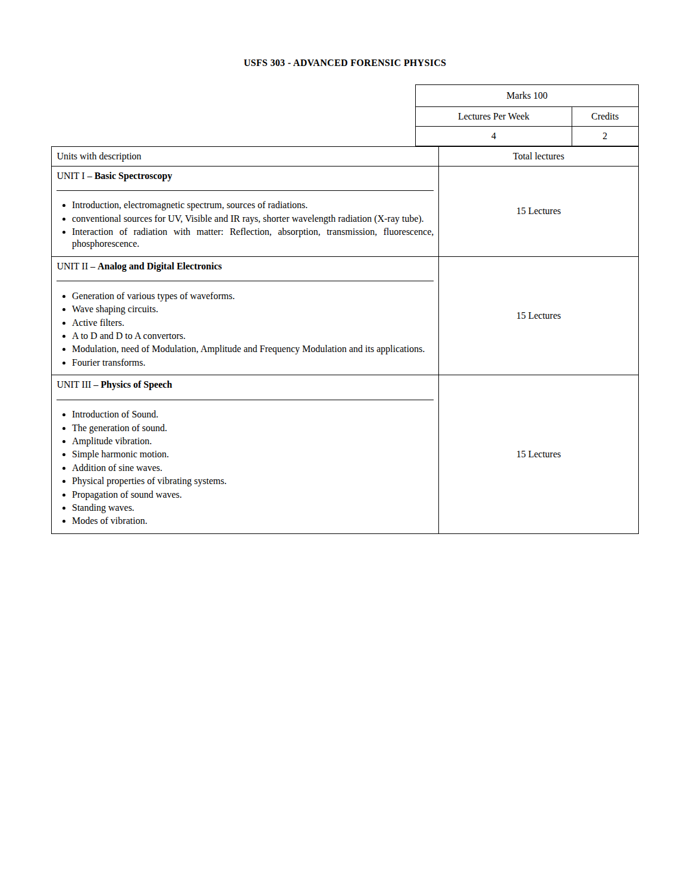USFS 303 - ADVANCED FORENSIC PHYSICS
| Marks 100 |
| Lectures Per Week | Credits |
| 4 | 2 |
| Units with description | Total lectures |
| UNIT I – Basic Spectroscopy Introduction, electromagnetic spectrum, sources of radiations. conventional sources for UV, Visible and IR rays, shorter wavelength radiation (X-ray tube). Interaction of radiation with matter: Reflection, absorption, transmission, fluorescence, phosphorescence. | 15 Lectures |
| UNIT II – Analog and Digital Electronics Generation of various types of waveforms. Wave shaping circuits. Active filters. A to D and D to A convertors. Modulation, need of Modulation, Amplitude and Frequency Modulation and its applications. Fourier transforms. | 15 Lectures |
| UNIT III – Physics of Speech Introduction of Sound. The generation of sound. Amplitude vibration. Simple harmonic motion. Addition of sine waves. Physical properties of vibrating systems. Propagation of sound waves. Standing waves. Modes of vibration. | 15 Lectures |